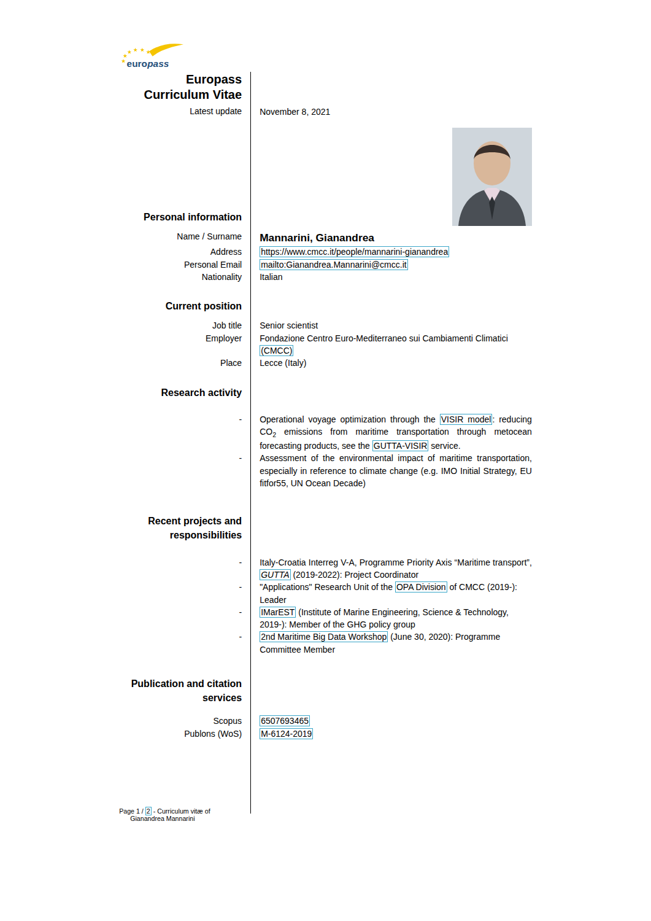euro pass
Europass
Curriculum Vitae
Latest update
November 8, 2021
Personal information
Name / Surname
Mannarini, Gianandrea
Address
https://www.cmcc.it/people/mannarini-gianandrea
Personal Email
mailto:Gianandrea.Mannarini@cmcc.it
Nationality
Italian
Current position
Job title
Senior scientist
Employer
Fondazione Centro Euro-Mediterraneo sui Cambiamenti Climatici (CMCC)
Place
Lecce (Italy)
Research activity
-
Operational voyage optimization through the VISIR model: reducing CO2 emissions from maritime transportation through metocean forecasting products, see the GUTTA-VISIR service.
-
Assessment of the environmental impact of maritime transportation, especially in reference to climate change (e.g. IMO Initial Strategy, EU fitfor55, UN Ocean Decade)
Recent projects and
responsibilities
-
Italy-Croatia Interreg V-A, Programme Priority Axis “Maritime transport”, GUTTA (2019-2022): Project Coordinator
-
"Applications" Research Unit of the OPA Division of CMCC (2019-): Leader
-
IMarEST (Institute of Marine Engineering, Science & Technology, 2019-): Member of the GHG policy group
-
2nd Maritime Big Data Workshop (June 30, 2020): Programme Committee Member
Publication and citation
services
Scopus
6507693465
Publons (WoS)
M-6124-2019
Page 1 / 2 - Curriculum vitæ of
Gianandrea Mannarini